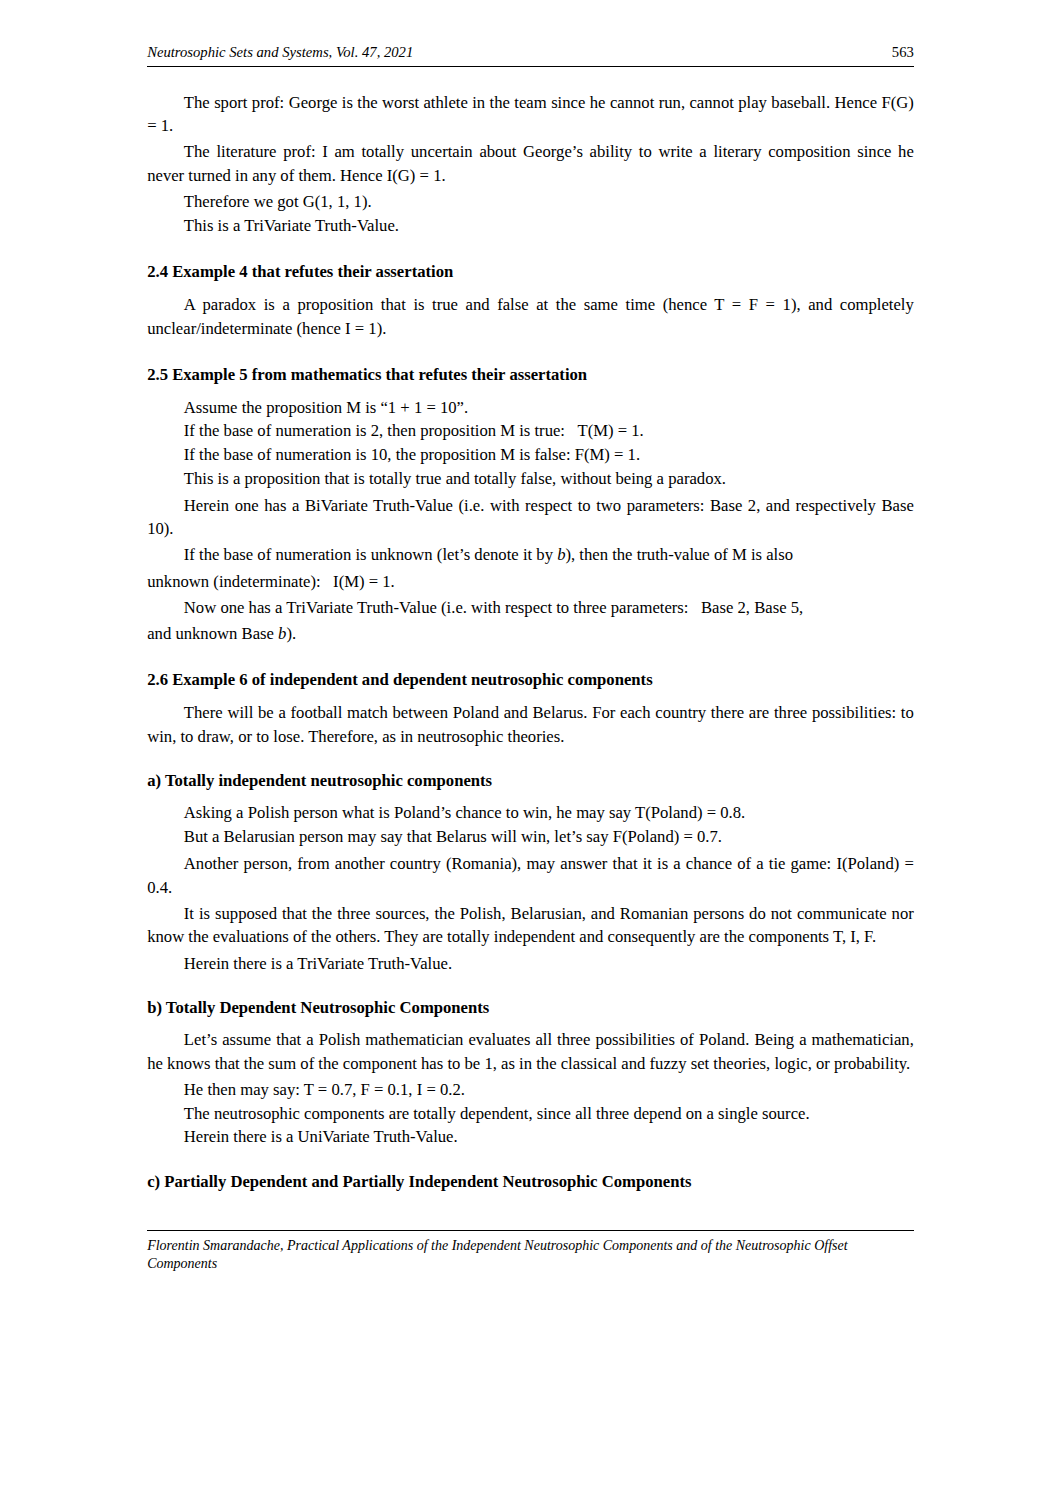Neutrosophic Sets and Systems, Vol. 47, 2021 563
The sport prof: George is the worst athlete in the team since he cannot run, cannot play baseball. Hence F(G) = 1.
The literature prof: I am totally uncertain about George’s ability to write a literary composition since he never turned in any of them. Hence I(G) = 1.
Therefore we got G(1, 1, 1).
This is a TriVariate Truth-Value.
2.4 Example 4 that refutes their assertation
A paradox is a proposition that is true and false at the same time (hence T = F = 1), and completely unclear/indeterminate (hence I = 1).
2.5 Example 5 from mathematics that refutes their assertation
Assume the proposition M is “1 + 1 = 10”.
If the base of numeration is 2, then proposition M is true: T(M) = 1.
If the base of numeration is 10, the proposition M is false: F(M) = 1.
This is a proposition that is totally true and totally false, without being a paradox.
Herein one has a BiVariate Truth-Value (i.e. with respect to two parameters: Base 2, and respectively Base 10).
If the base of numeration is unknown (let’s denote it by b), then the truth-value of M is also
unknown (indeterminate): I(M) = 1.
Now one has a TriVariate Truth-Value (i.e. with respect to three parameters: Base 2, Base 5,
and unknown Base b).
2.6 Example 6 of independent and dependent neutrosophic components
There will be a football match between Poland and Belarus. For each country there are three possibilities: to win, to draw, or to lose. Therefore, as in neutrosophic theories.
a) Totally independent neutrosophic components
Asking a Polish person what is Poland’s chance to win, he may say T(Poland) = 0.8.
But a Belarusian person may say that Belarus will win, let’s say F(Poland) = 0.7.
Another person, from another country (Romania), may answer that it is a chance of a tie game: I(Poland) = 0.4.
It is supposed that the three sources, the Polish, Belarusian, and Romanian persons do not communicate nor know the evaluations of the others. They are totally independent and consequently are the components T, I, F.
Herein there is a TriVariate Truth-Value.
b) Totally Dependent Neutrosophic Components
Let’s assume that a Polish mathematician evaluates all three possibilities of Poland. Being a mathematician, he knows that the sum of the component has to be 1, as in the classical and fuzzy set theories, logic, or probability.
He then may say: T = 0.7, F = 0.1, I = 0.2.
The neutrosophic components are totally dependent, since all three depend on a single source.
Herein there is a UniVariate Truth-Value.
c) Partially Dependent and Partially Independent Neutrosophic Components
Florentin Smarandache, Practical Applications of the Independent Neutrosophic Components and of the Neutrosophic Offset Components